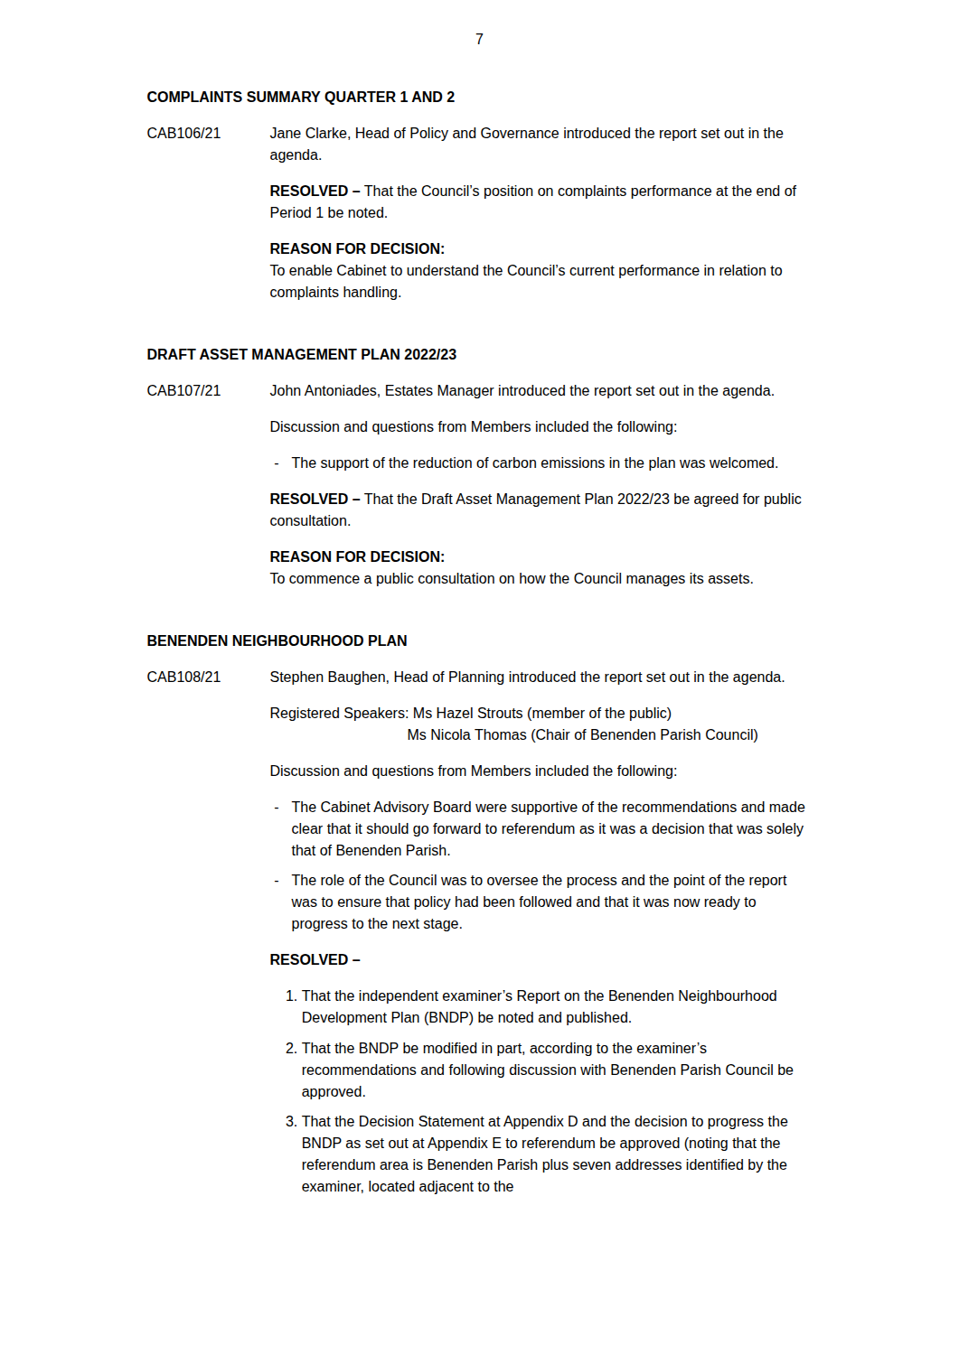7
Complaints Summary Quarter 1 and 2
CAB106/21
Jane Clarke, Head of Policy and Governance introduced the report set out in the agenda.
RESOLVED – That the Council’s position on complaints performance at the end of Period 1 be noted.
REASON FOR DECISION:
To enable Cabinet to understand the Council’s current performance in relation to complaints handling.
Draft Asset Management Plan 2022/23
CAB107/21
John Antoniades, Estates Manager introduced the report set out in the agenda.
Discussion and questions from Members included the following:
The support of the reduction of carbon emissions in the plan was welcomed.
RESOLVED – That the Draft Asset Management Plan 2022/23 be agreed for public consultation.
REASON FOR DECISION:
To commence a public consultation on how the Council manages its assets.
Benenden Neighbourhood Plan
CAB108/21
Stephen Baughen, Head of Planning introduced the report set out in the agenda.
Registered Speakers: Ms Hazel Strouts (member of the public) Ms Nicola Thomas (Chair of Benenden Parish Council)
Discussion and questions from Members included the following:
The Cabinet Advisory Board were supportive of the recommendations and made clear that it should go forward to referendum as it was a decision that was solely that of Benenden Parish.
The role of the Council was to oversee the process and the point of the report was to ensure that policy had been followed and that it was now ready to progress to the next stage.
RESOLVED –
That the independent examiner’s Report on the Benenden Neighbourhood Development Plan (BNDP) be noted and published.
That the BNDP be modified in part, according to the examiner’s recommendations and following discussion with Benenden Parish Council be approved.
That the Decision Statement at Appendix D and the decision to progress the BNDP as set out at Appendix E to referendum be approved (noting that the referendum area is Benenden Parish plus seven addresses identified by the examiner, located adjacent to the